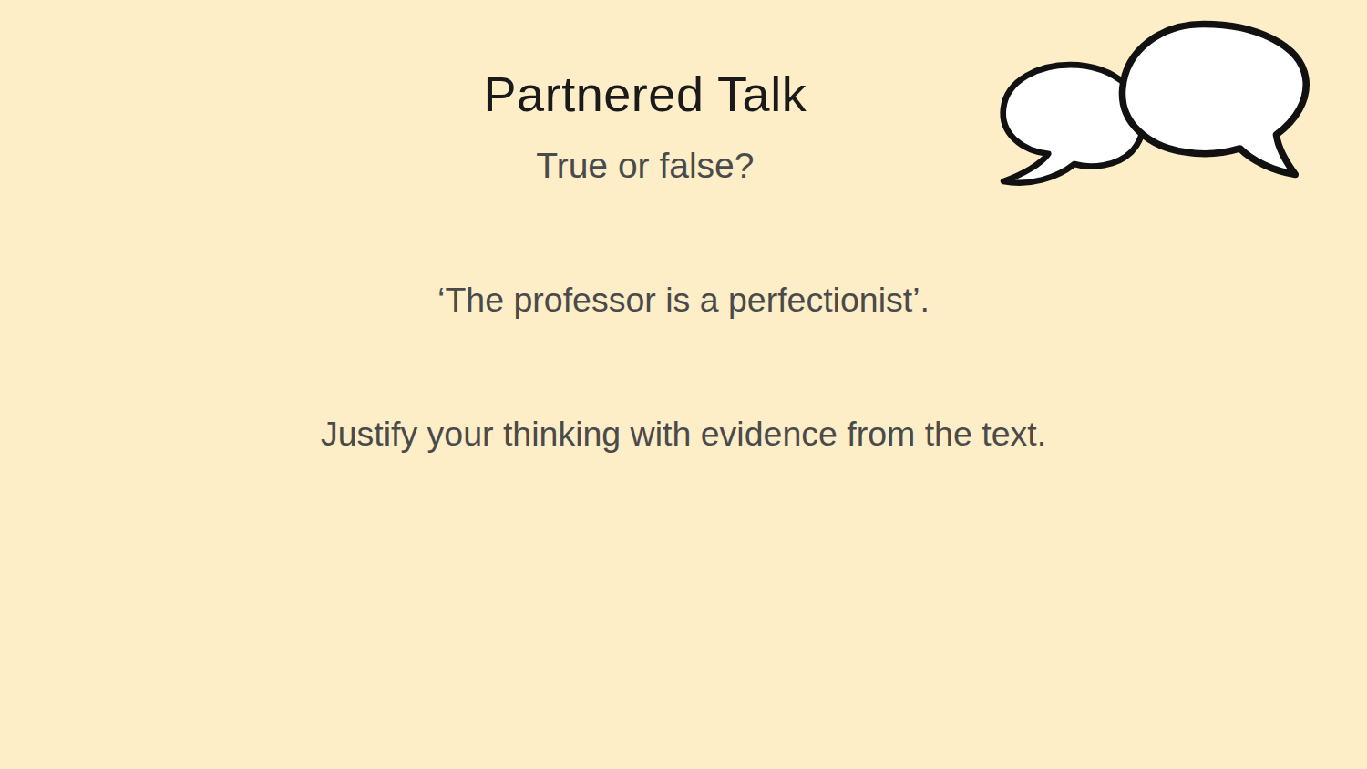Partnered Talk
True or false?
‘The professor is a perfectionist’.
Justify your thinking with evidence from the text.